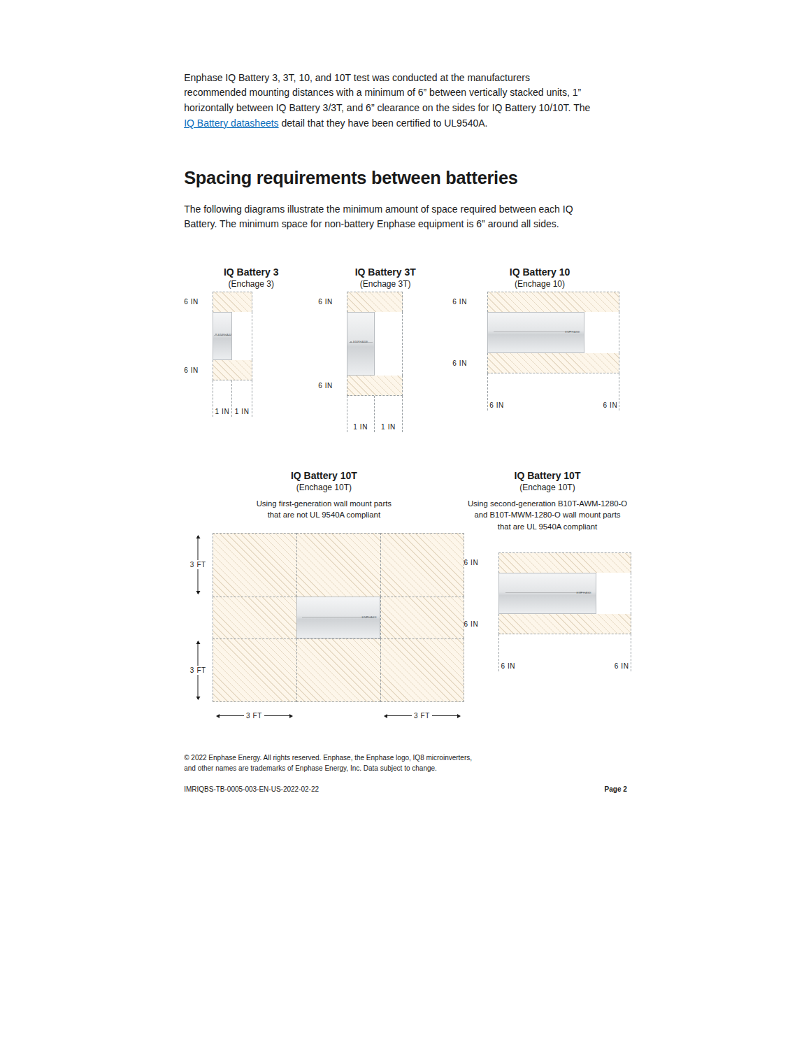Enphase IQ Battery 3, 3T, 10, and 10T test was conducted at the manufacturers recommended mounting distances with a minimum of 6” between vertically stacked units, 1” horizontally between IQ Battery 3/3T, and 6” clearance on the sides for IQ Battery 10/10T. The IQ Battery datasheets detail that they have been certified to UL9540A.
Spacing requirements between batteries
The following diagrams illustrate the minimum amount of space required between each IQ Battery. The minimum space for non-battery Enphase equipment is 6” around all sides.
IQ Battery 3
(Enchage 3)
6 IN
ENPHASE
6 IN
1 IN
1 IN
IQ Battery 3T
(Enchage 3T)
6 IN
ENPHASE
6 IN
1 IN
1 IN
IQ Battery 10
(Enchage 10)
6 IN
ENPHASE
6 IN
6 IN
6 IN
IQ Battery 10T
(Enchage 10T)
Using first-generation wall mount parts
that are not UL 9540A compliant
3 FT
ENPHASE
3 FT
3 FT
3 FT
IQ Battery 10T
(Enchage 10T)
Using second-generation B10T-AWM-1280-O
and B10T-MWM-1280-O wall mount parts
that are UL 9540A compliant
6 IN
ENPHASE
6 IN
6 IN
6 IN
© 2022 Enphase Energy. All rights reserved. Enphase, the Enphase logo, IQ8 microinverters,
and other names are trademarks of Enphase Energy, Inc. Data subject to change.
IMRIQBS-TB-0005-003-EN-US-2022-02-22 Page 2